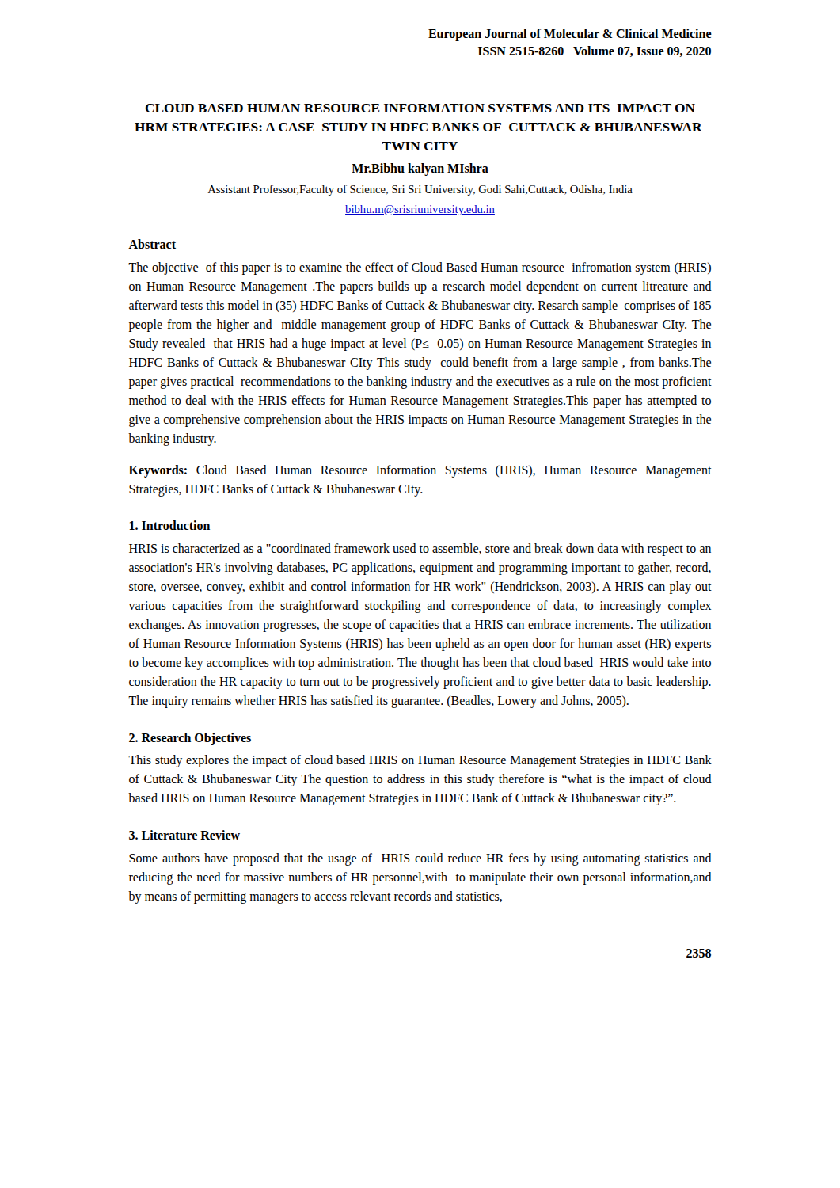European Journal of Molecular & Clinical Medicine
ISSN 2515-8260 Volume 07, Issue 09, 2020
Cloud Based Human Resource Information Systems and Its Impact on HRM Strategies: A Case Study in HDFC Banks of Cuttack & Bhubaneswar Twin City
Mr.Bibhu kalyan MIshra
Assistant Professor,Faculty of Science, Sri Sri University, Godi Sahi,Cuttack, Odisha, India
bibhu.m@srisriuniversity.edu.in
Abstract
The objective of this paper is to examine the effect of Cloud Based Human resource infromation system (HRIS) on Human Resource Management .The papers builds up a research model dependent on current litreature and afterward tests this model in (35) HDFC Banks of Cuttack & Bhubaneswar city. Resarch sample comprises of 185 people from the higher and middle management group of HDFC Banks of Cuttack & Bhubaneswar CIty. The Study revealed that HRIS had a huge impact at level (P≤ 0.05) on Human Resource Management Strategies in HDFC Banks of Cuttack & Bhubaneswar CIty This study could benefit from a large sample , from banks.The paper gives practical recommendations to the banking industry and the executives as a rule on the most proficient method to deal with the HRIS effects for Human Resource Management Strategies.This paper has attempted to give a comprehensive comprehension about the HRIS impacts on Human Resource Management Strategies in the banking industry.
Keywords: Cloud Based Human Resource Information Systems (HRIS), Human Resource Management Strategies, HDFC Banks of Cuttack & Bhubaneswar CIty.
1. Introduction
HRIS is characterized as a "coordinated framework used to assemble, store and break down data with respect to an association's HR's involving databases, PC applications, equipment and programming important to gather, record, store, oversee, convey, exhibit and control information for HR work" (Hendrickson, 2003). A HRIS can play out various capacities from the straightforward stockpiling and correspondence of data, to increasingly complex exchanges. As innovation progresses, the scope of capacities that a HRIS can embrace increments. The utilization of Human Resource Information Systems (HRIS) has been upheld as an open door for human asset (HR) experts to become key accomplices with top administration. The thought has been that cloud based HRIS would take into consideration the HR capacity to turn out to be progressively proficient and to give better data to basic leadership. The inquiry remains whether HRIS has satisfied its guarantee. (Beadles, Lowery and Johns, 2005).
2. Research Objectives
This study explores the impact of cloud based HRIS on Human Resource Management Strategies in HDFC Bank of Cuttack & Bhubaneswar City The question to address in this study therefore is “what is the impact of cloud based HRIS on Human Resource Management Strategies in HDFC Bank of Cuttack & Bhubaneswar city?”.
3. Literature Review
Some authors have proposed that the usage of HRIS could reduce HR fees by using automating statistics and reducing the need for massive numbers of HR personnel,with to manipulate their own personal information,and by means of permitting managers to access relevant records and statistics,
2358